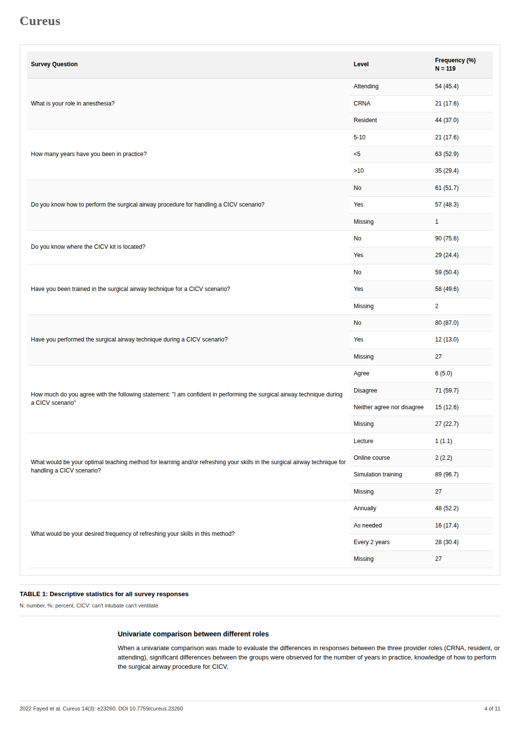Cureus
| Survey Question | Level | Frequency (%) N = 119 |
| --- | --- | --- |
| What is your role in anesthesia? | Attending | 54 (45.4) |
| CRNA | 21 (17.6) |
| Resident | 44 (37.0) |
| How many years have you been in practice? | 5-10 | 21 (17.6) |
| <5 | 63 (52.9) |
| >10 | 35 (29.4) |
| Do you know how to perform the surgical airway procedure for handling a CICV scenario? | No | 61 (51.7) |
| Yes | 57 (48.3) |
| Missing | 1 |
| Do you know where the CICV kit is located? | No | 90 (75.6) |
| Yes | 29 (24.4) |
| Have you been trained in the surgical airway technique for a CICV scenario? | No | 59 (50.4) |
| Yes | 58 (49.6) |
| Missing | 2 |
| Have you performed the surgical airway technique during a CICV scenario? | No | 80 (87.0) |
| Yes | 12 (13.0) |
| Missing | 27 |
| How much do you agree with the following statement: "I am confident in performing the surgical airway technique during a CICV scenario" | Agree | 6 (5.0) |
| Disagree | 71 (59.7) |
| Neither agree nor disagree | 15 (12.6) |
| Missing | 27 (22.7) |
| What would be your optimal teaching method for learning and/or refreshing your skills in the surgical airway technique for handling a CICV scenario? | Lecture | 1 (1.1) |
| Online course | 2 (2.2) |
| Simulation training | 89 (96.7) |
| Missing | 27 |
| What would be your desired frequency of refreshing your skills in this method? | Annually | 48 (52.2) |
| As needed | 16 (17.4) |
| Every 2 years | 28 (30.4) |
| Missing | 27 |
TABLE 1: Descriptive statistics for all survey responses
N: number, %: percent, CICV: can't intubate can't ventilate
Univariate comparison between different roles
When a univariate comparison was made to evaluate the differences in responses between the three provider roles (CRNA, resident, or attending), significant differences between the groups were observed for the number of years in practice, knowledge of how to perform the surgical airway procedure for CICV,
2022 Fayed et al. Cureus 14(3): e23260. DOI 10.7759/cureus.23260 4 of 11